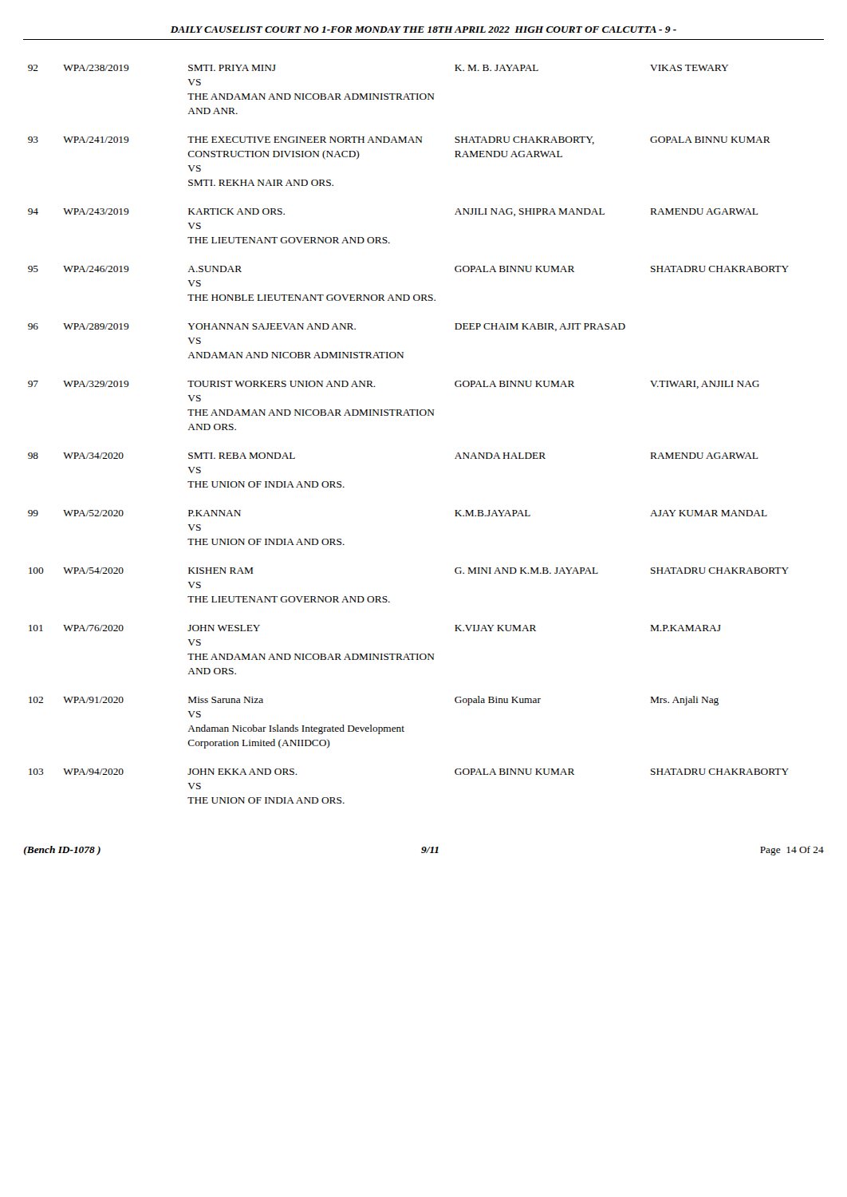DAILY CAUSELIST COURT NO 1-FOR MONDAY THE 18TH APRIL 2022 HIGH COURT OF CALCUTTA - 9 -
| 92 | WPA/238/2019 | SMTI. PRIYA MINJ VS THE ANDAMAN AND NICOBAR ADMINISTRATION AND ANR. | K. M. B. JAYAPAL | VIKAS TEWARY |
| 93 | WPA/241/2019 | THE EXECUTIVE ENGINEER NORTH ANDAMAN CONSTRUCTION DIVISION (NACD) VS SMTI. REKHA NAIR AND ORS. | SHATADRU CHAKRABORTY, RAMENDU AGARWAL | GOPALA BINNU KUMAR |
| 94 | WPA/243/2019 | KARTICK AND ORS. VS THE LIEUTENANT GOVERNOR AND ORS. | ANJILI NAG, SHIPRA MANDAL | RAMENDU AGARWAL |
| 95 | WPA/246/2019 | A.SUNDAR VS THE HONBLE LIEUTENANT GOVERNOR AND ORS. | GOPALA BINNU KUMAR | SHATADRU CHAKRABORTY |
| 96 | WPA/289/2019 | YOHANNAN SAJEEVAN AND ANR. VS ANDAMAN AND NICOBR ADMINISTRATION | DEEP CHAIM KABIR, AJIT PRASAD | |
| 97 | WPA/329/2019 | TOURIST WORKERS UNION AND ANR. VS THE ANDAMAN AND NICOBAR ADMINISTRATION AND ORS. | GOPALA BINNU KUMAR | V.TIWARI, ANJILI NAG |
| 98 | WPA/34/2020 | SMTI. REBA MONDAL VS THE UNION OF INDIA AND ORS. | ANANDA HALDER | RAMENDU AGARWAL |
| 99 | WPA/52/2020 | P.KANNAN VS THE UNION OF INDIA AND ORS. | K.M.B.JAYAPAL | AJAY KUMAR MANDAL |
| 100 | WPA/54/2020 | KISHEN RAM VS THE LIEUTENANT GOVERNOR AND ORS. | G. MINI AND K.M.B. JAYAPAL | SHATADRU CHAKRABORTY |
| 101 | WPA/76/2020 | JOHN WESLEY VS THE ANDAMAN AND NICOBAR ADMINISTRATION AND ORS. | K.VIJAY KUMAR | M.P.KAMARAJ |
| 102 | WPA/91/2020 | Miss Saruna Niza VS Andaman Nicobar Islands Integrated Development Corporation Limited (ANIIDCO) | Gopala Binu Kumar | Mrs. Anjali Nag |
| 103 | WPA/94/2020 | JOHN EKKA AND ORS. VS THE UNION OF INDIA AND ORS. | GOPALA BINNU KUMAR | SHATADRU CHAKRABORTY |
(Bench ID-1078 )
9/11
Page 14 Of 24